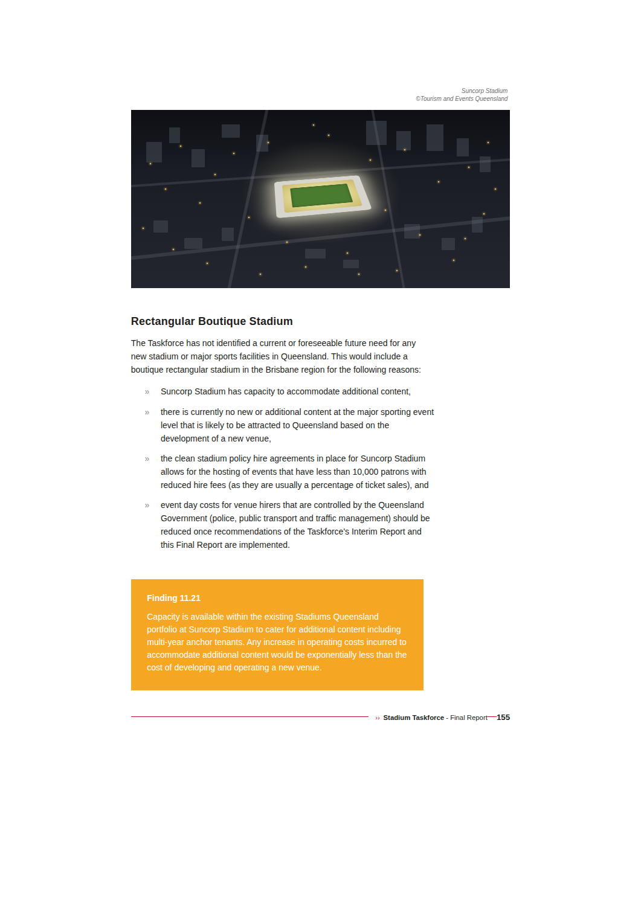Suncorp Stadium
©Tourism and Events Queensland
Rectangular Boutique Stadium
The Taskforce has not identified a current or foreseeable future need for any new stadium or major sports facilities in Queensland. This would include a boutique rectangular stadium in the Brisbane region for the following reasons:
Suncorp Stadium has capacity to accommodate additional content,
there is currently no new or additional content at the major sporting event level that is likely to be attracted to Queensland based on the development of a new venue,
the clean stadium policy hire agreements in place for Suncorp Stadium allows for the hosting of events that have less than 10,000 patrons with reduced hire fees (as they are usually a percentage of ticket sales), and
event day costs for venue hirers that are controlled by the Queensland Government (police, public transport and traffic management) should be reduced once recommendations of the Taskforce's Interim Report and this Final Report are implemented.
Finding 11.21
Capacity is available within the existing Stadiums Queensland portfolio at Suncorp Stadium to cater for additional content including multi-year anchor tenants. Any increase in operating costs incurred to accommodate additional content would be exponentially less than the cost of developing and operating a new venue.
››Stadium Taskforce - Final Report 155